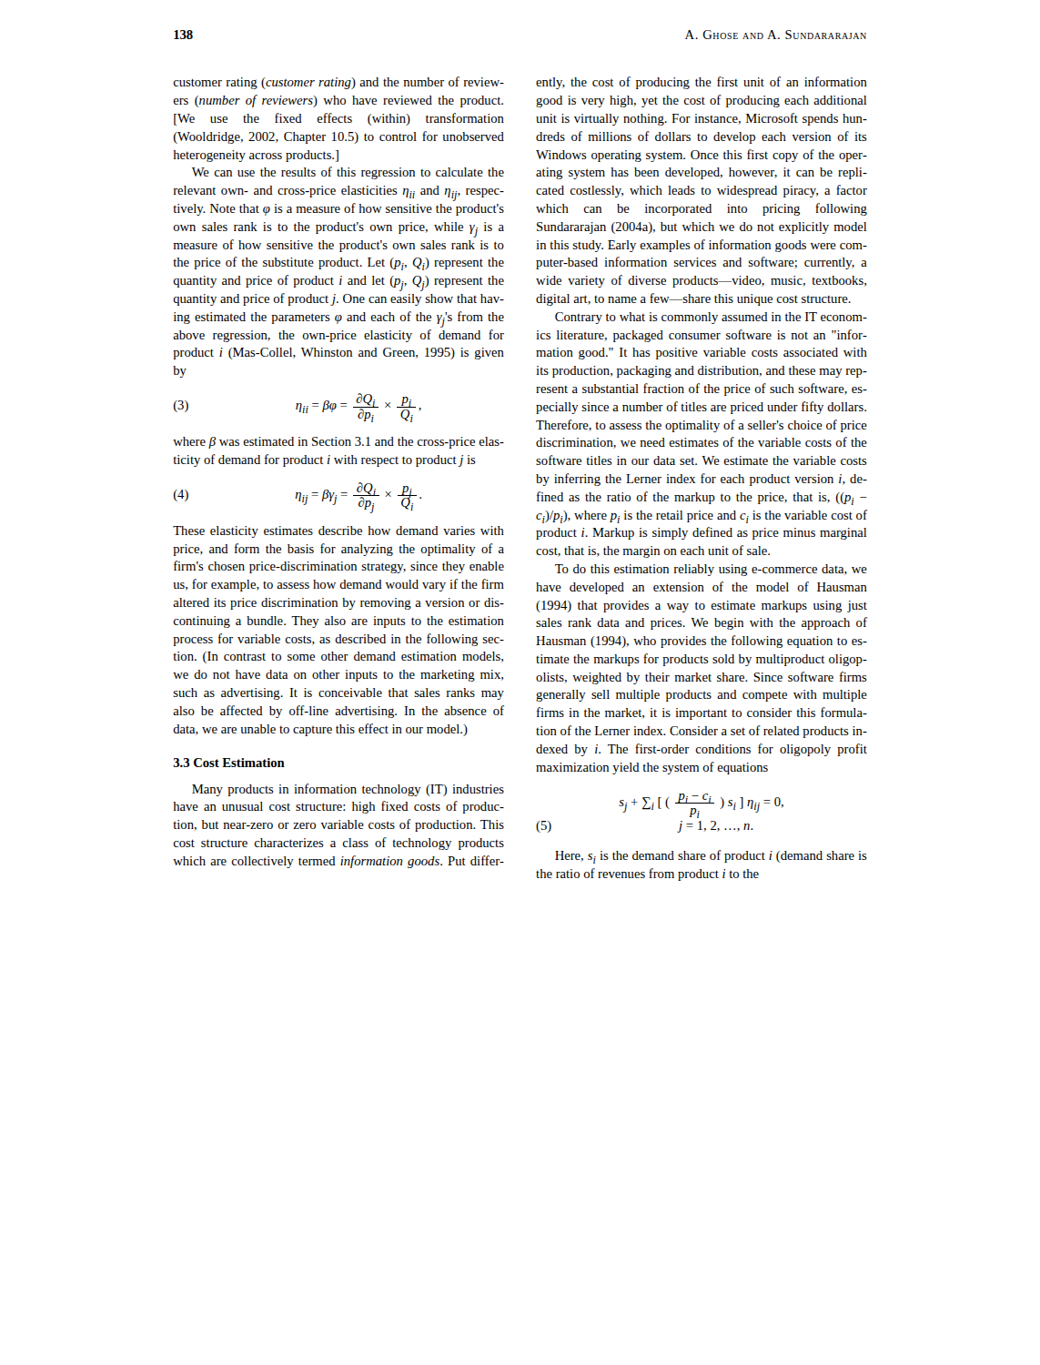138 A. Ghose and A. Sundararajan
customer rating (customer rating) and the number of reviewers (number of reviewers) who have reviewed the product. [We use the fixed effects (within) transformation (Wooldridge, 2002, Chapter 10.5) to control for unobserved heterogeneity across products.]
We can use the results of this regression to calculate the relevant own- and cross-price elasticities ηii and ηij, respectively. Note that φ is a measure of how sensitive the product's own sales rank is to the product's own price, while γj is a measure of how sensitive the product's own sales rank is to the price of the substitute product. Let (pi, Qi) represent the quantity and price of product i and let (pj, Qj) represent the quantity and price of product j. One can easily show that having estimated the parameters φ and each of the γj's from the above regression, the own-price elasticity of demand for product i (Mas-Collel, Whinston and Green, 1995) is given by
(3) ηii = βφ = ∂Qi∂pi × pi Qi,
where β was estimated in Section 3.1 and the cross-price elasticity of demand for product i with respect to product j is
(4) ηij = βγj = ∂Qi∂pj × pj Qi.
These elasticity estimates describe how demand varies with price, and form the basis for analyzing the optimality of a firm's chosen price-discrimination strategy, since they enable us, for example, to assess how demand would vary if the firm altered its price discrimination by removing a version or discontinuing a bundle. They also are inputs to the estimation process for variable costs, as described in the following section. (In contrast to some other demand estimation models, we do not have data on other inputs to the marketing mix, such as advertising. It is conceivable that sales ranks may also be affected by off-line advertising. In the absence of data, we are unable to capture this effect in our model.)
3.3 Cost Estimation
Many products in information technology (IT) industries have an unusual cost structure: high fixed costs of production, but near-zero or zero variable costs of production. This cost structure characterizes a class of technology products which are collectively termed information goods. Put differently, the cost of producing the first unit of an information good is very high, yet the cost of producing each additional unit is virtually nothing. For instance, Microsoft spends hundreds of millions of dollars to develop each version of its Windows operating system. Once this first copy of the operating system has been developed, however, it can be replicated costlessly, which leads to widespread piracy, a factor which can be incorporated into pricing following Sundararajan (2004a), but which we do not explicitly model in this study. Early examples of information goods were computer-based information services and software; currently, a wide variety of diverse products—video, music, textbooks, digital art, to name a few—share this unique cost structure.
Contrary to what is commonly assumed in the IT economics literature, packaged consumer software is not an "information good." It has positive variable costs associated with its production, packaging and distribution, and these may represent a substantial fraction of the price of such software, especially since a number of titles are priced under fifty dollars. Therefore, to assess the optimality of a seller's choice of price discrimination, we need estimates of the variable costs of the software titles in our data set. We estimate the variable costs by inferring the Lerner index for each product version i, defined as the ratio of the markup to the price, that is, ((pi − ci)/pi), where pi is the retail price and ci is the variable cost of product i. Markup is simply defined as price minus marginal cost, that is, the margin on each unit of sale.
To do this estimation reliably using e-commerce data, we have developed an extension of the model of Hausman (1994) that provides a way to estimate markups using just sales rank data and prices. We begin with the approach of Hausman (1994), who provides the following equation to estimate the markups for products sold by multiproduct oligopolists, weighted by their market share. Since software firms generally sell multiple products and compete with multiple firms in the market, it is important to consider this formulation of the Lerner index. Consider a set of related products indexed by i. The first-order conditions for oligopoly profit maximization yield the system of equations
sj + ∑i [ ( pi − ci pi ) si ] ηij = 0,
(5) j = 1, 2, …, n.
Here, si is the demand share of product i (demand share is the ratio of revenues from product i to the